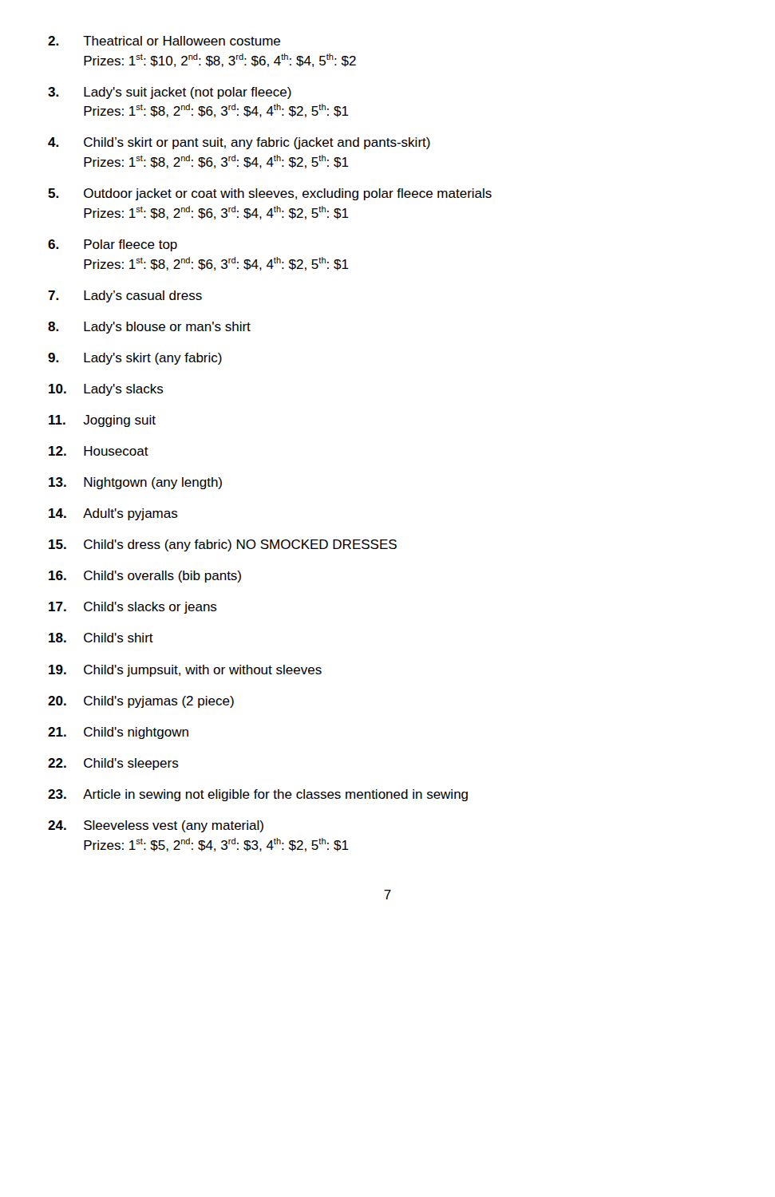Theatrical or Halloween costume Prizes: 1st: $10, 2nd: $8, 3rd: $6, 4th: $4, 5th: $2
Lady's suit jacket (not polar fleece) Prizes: 1st: $8, 2nd: $6, 3rd: $4, 4th: $2, 5th: $1
Child’s skirt or pant suit, any fabric (jacket and pants-skirt) Prizes: 1st: $8, 2nd: $6, 3rd: $4, 4th: $2, 5th: $1
Outdoor jacket or coat with sleeves, excluding polar fleece materials Prizes: 1st: $8, 2nd: $6, 3rd: $4, 4th: $2, 5th: $1
Polar fleece top Prizes: 1st: $8, 2nd: $6, 3rd: $4, 4th: $2, 5th: $1
Lady’s casual dress
Lady's blouse or man's shirt
Lady's skirt (any fabric)
Lady's slacks
Jogging suit
Housecoat
Nightgown (any length)
Adult's pyjamas
Child's dress (any fabric) NO SMOCKED DRESSES
Child's overalls (bib pants)
Child's slacks or jeans
Child's shirt
Child's jumpsuit, with or without sleeves
Child's pyjamas (2 piece)
Child's nightgown
Child's sleepers
Article in sewing not eligible for the classes mentioned in sewing
Sleeveless vest (any material) Prizes: 1st: $5, 2nd: $4, 3rd: $3, 4th: $2, 5th: $1
7